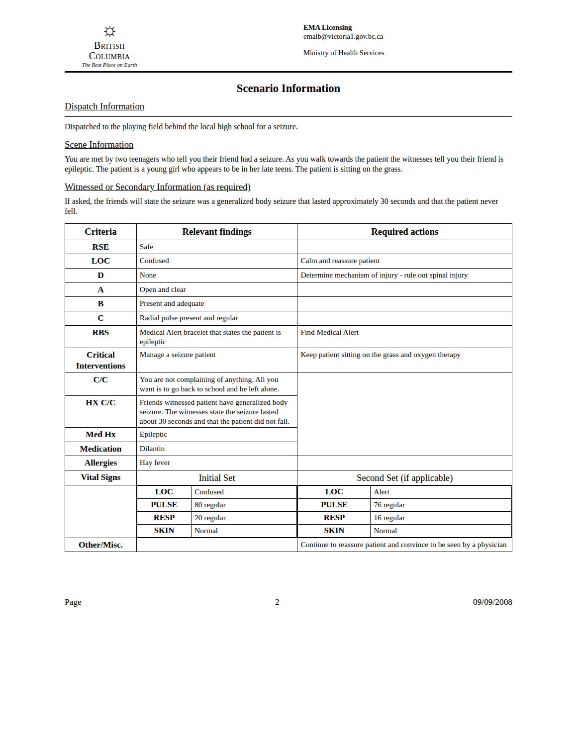☼
British
Columbia
The Best Place on Earth
EMA Licensing
emalb@victoria1.gov.bc.ca
Ministry of Health Services
Scenario Information
Dispatch Information
Dispatched to the playing field behind the local high school for a seizure.
Scene Information
You are met by two teenagers who tell you their friend had a seizure. As you walk towards the patient the witnesses tell you their friend is epileptic. The patient is a young girl who appears to be in her late teens. The patient is sitting on the grass.
Witnessed or Secondary Information (as required)
If asked, the friends will state the seizure was a generalized body seizure that lasted approximately 30 seconds and that the patient never fell.
| Criteria | Relevant findings | Required actions |
| --- | --- | --- |
| RSE | Safe | |
| LOC | Confused | Calm and reassure patient |
| D | None | Determine mechanism of injury - rule out spinal injury |
| A | Open and clear | |
| B | Present and adequate | |
| C | Radial pulse present and regular | |
| RBS | Medical Alert bracelet that states the patient is epileptic | Find Medical Alert |
| Critical Interventions | Manage a seizure patient | Keep patient sitting on the grass and oxygen therapy |
| C/C | You are not complaining of anything. All you want is to go back to school and be left alone. | |
| HX C/C | Friends witnessed patient have generalized body seizure. The witnesses state the seizure lasted about 30 seconds and that the patient did not fall. |
| Med Hx | Epileptic |
| Medication | Dilantin |
| Allergies | Hay fever | |
| Vital Signs | Initial Set | Second Set (if applicable) |
| | / LOC / Confused / / PULSE / 80 regular / / RESP / 20 regular / / SKIN / Normal / | / LOC / Alert / / PULSE / 76 regular / / RESP / 16 regular / / SKIN / Normal / |
| Other/Misc. | | Continue to reassure patient and convince to be seen by a physician |
Page
2
09/09/2008